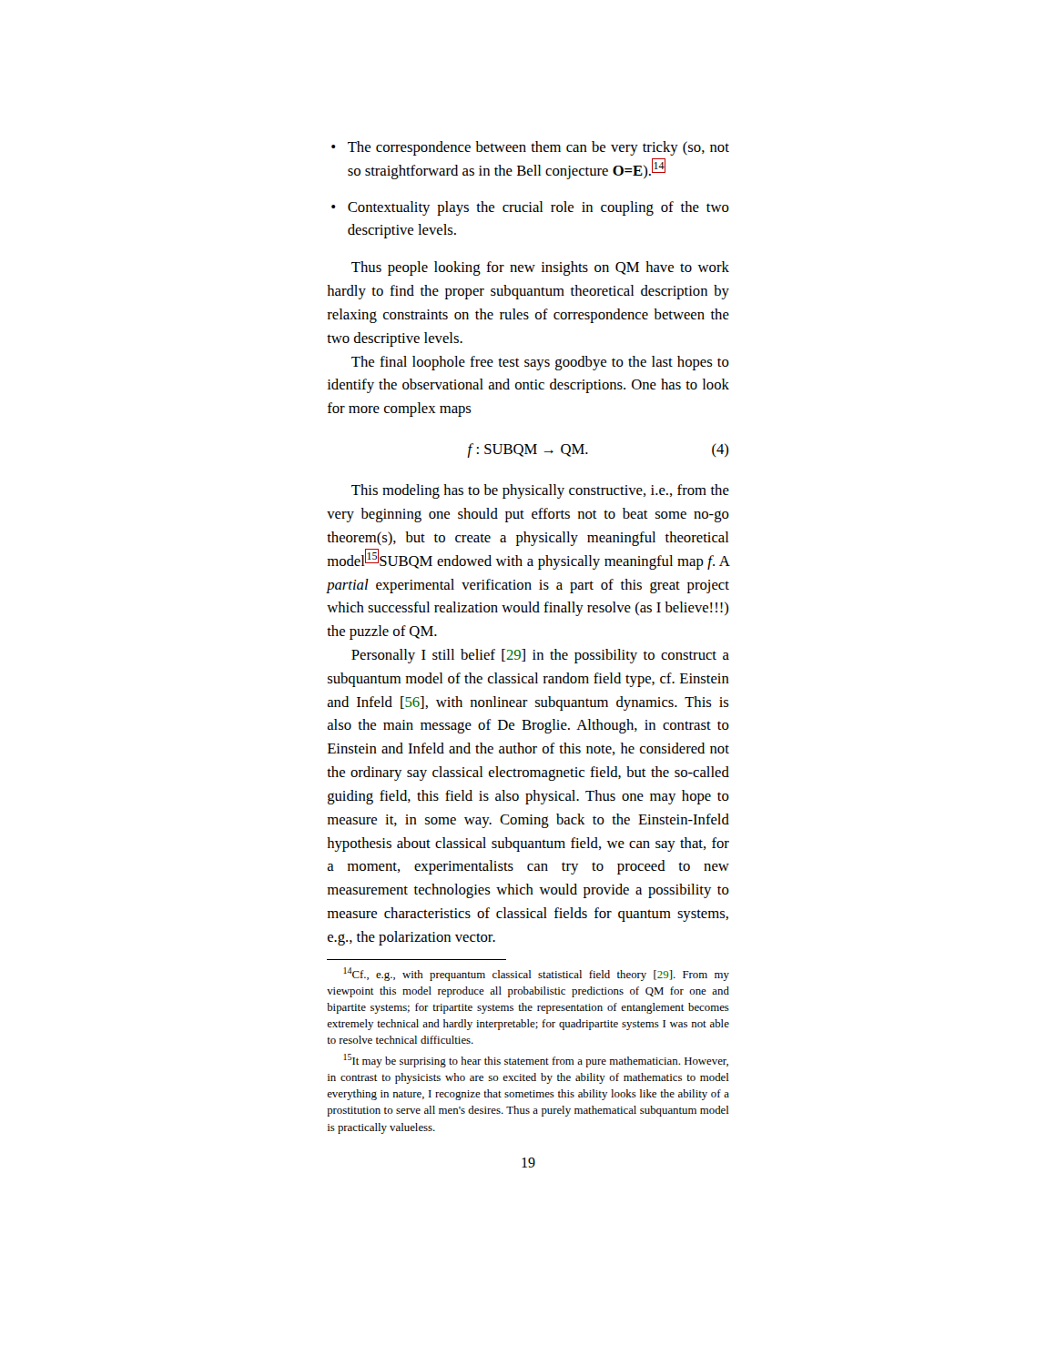The correspondence between them can be very tricky (so, not so straightforward as in the Bell conjecture O=E).14
Contextuality plays the crucial role in coupling of the two descriptive levels.
Thus people looking for new insights on QM have to work hardly to find the proper subquantum theoretical description by relaxing constraints on the rules of correspondence between the two descriptive levels.
The final loophole free test says goodbye to the last hopes to identify the observational and ontic descriptions. One has to look for more complex maps
f : SUBQM → QM. (4)
This modeling has to be physically constructive, i.e., from the very beginning one should put efforts not to beat some no-go theorem(s), but to create a physically meaningful theoretical model15SUBQM endowed with a physically meaningful map f. A partial experimental verification is a part of this great project which successful realization would finally resolve (as I believe!!!) the puzzle of QM.
Personally I still belief [29] in the possibility to construct a subquantum model of the classical random field type, cf. Einstein and Infeld [56], with nonlinear subquantum dynamics. This is also the main message of De Broglie. Although, in contrast to Einstein and Infeld and the author of this note, he considered not the ordinary say classical electromagnetic field, but the so-called guiding field, this field is also physical. Thus one may hope to measure it, in some way. Coming back to the Einstein-Infeld hypothesis about classical subquantum field, we can say that, for a moment, experimentalists can try to proceed to new measurement technologies which would provide a possibility to measure characteristics of classical fields for quantum systems, e.g., the polarization vector.
14Cf., e.g., with prequantum classical statistical field theory [29]. From my viewpoint this model reproduce all probabilistic predictions of QM for one and bipartite systems; for tripartite systems the representation of entanglement becomes extremely technical and hardly interpretable; for quadripartite systems I was not able to resolve technical difficulties.
15It may be surprising to hear this statement from a pure mathematician. However, in contrast to physicists who are so excited by the ability of mathematics to model everything in nature, I recognize that sometimes this ability looks like the ability of a prostitution to serve all men's desires. Thus a purely mathematical subquantum model is practically valueless.
19